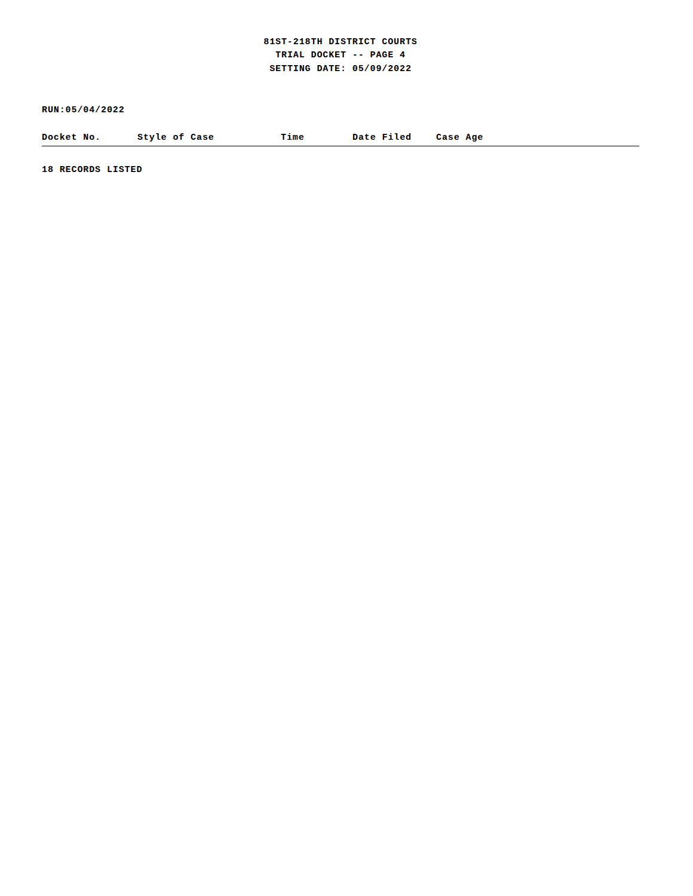81ST-218TH DISTRICT COURTS
TRIAL DOCKET -- PAGE 4
SETTING DATE: 05/09/2022
RUN:05/04/2022
| Docket No. | Style of Case | Time | Date Filed | Case Age | |
| --- | --- | --- | --- | --- | --- |
18 RECORDS LISTED